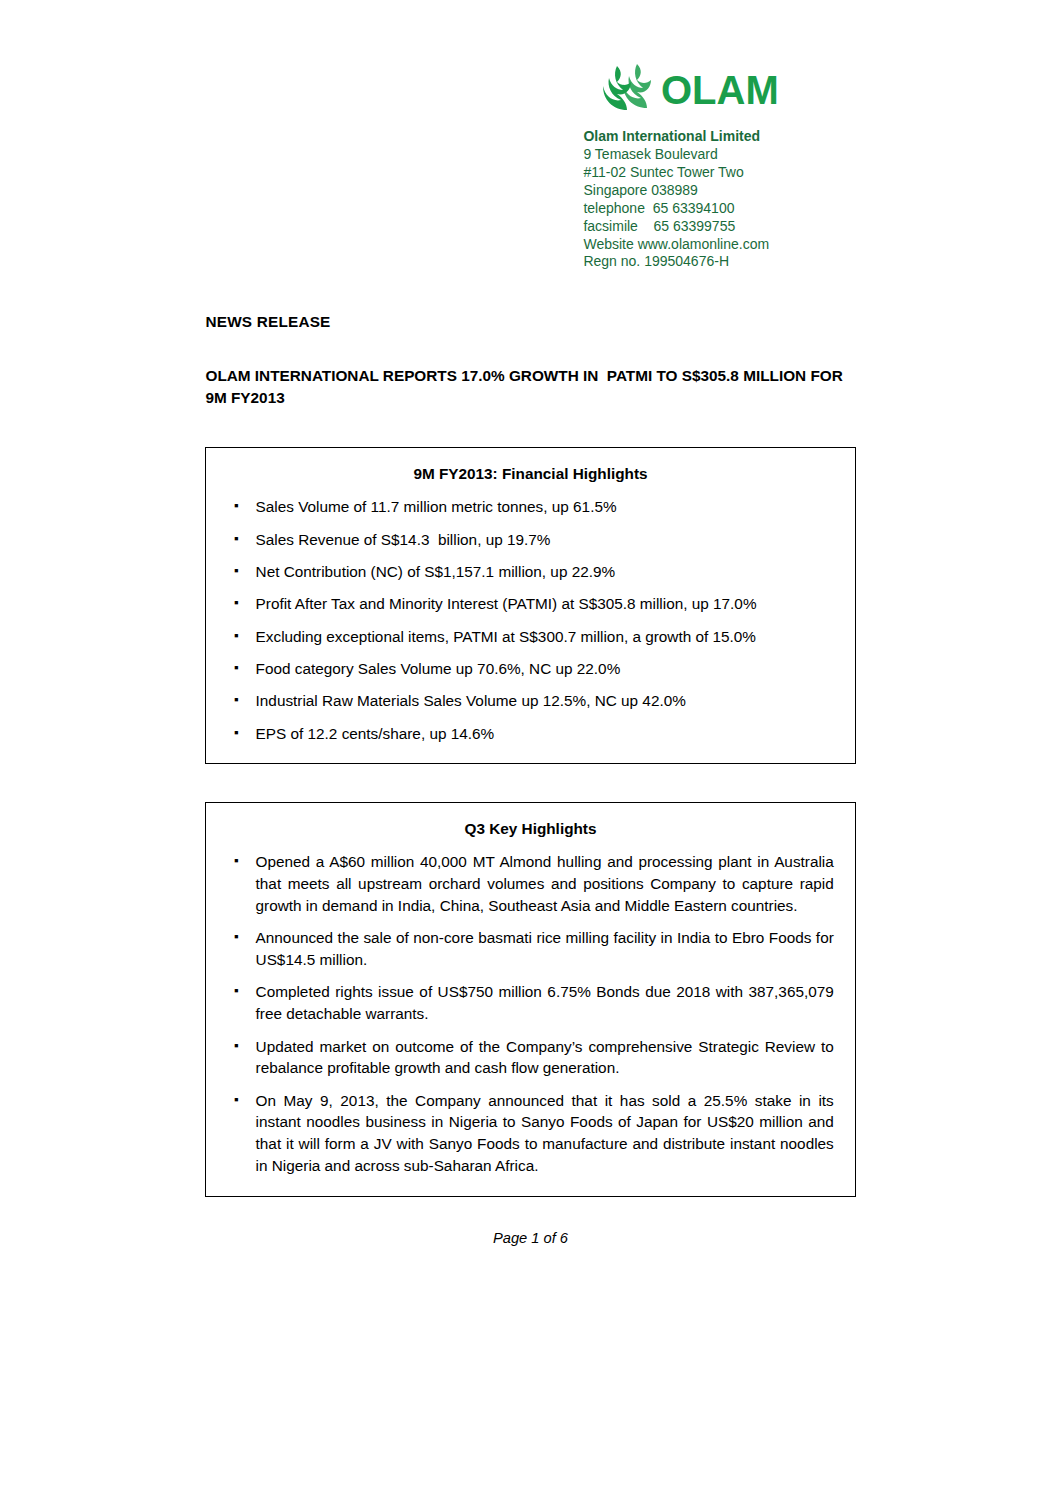OLAM
Olam International Limited
9 Temasek Boulevard
#11-02 Suntec Tower Two
Singapore 038989
telephone 65 63394100
facsimile 65 63399755
Website www.olamonline.com
Regn no. 199504676-H
NEWS RELEASE
OLAM INTERNATIONAL REPORTS 17.0% GROWTH IN PATMI TO S$305.8 MILLION FOR 9M FY2013
9M FY2013: Financial Highlights
Sales Volume of 11.7 million metric tonnes, up 61.5%
Sales Revenue of S$14.3 billion, up 19.7%
Net Contribution (NC) of S$1,157.1 million, up 22.9%
Profit After Tax and Minority Interest (PATMI) at S$305.8 million, up 17.0%
Excluding exceptional items, PATMI at S$300.7 million, a growth of 15.0%
Food category Sales Volume up 70.6%, NC up 22.0%
Industrial Raw Materials Sales Volume up 12.5%, NC up 42.0%
EPS of 12.2 cents/share, up 14.6%
Q3 Key Highlights
Opened a A$60 million 40,000 MT Almond hulling and processing plant in Australia that meets all upstream orchard volumes and positions Company to capture rapid growth in demand in India, China, Southeast Asia and Middle Eastern countries.
Announced the sale of non-core basmati rice milling facility in India to Ebro Foods for US$14.5 million.
Completed rights issue of US$750 million 6.75% Bonds due 2018 with 387,365,079 free detachable warrants.
Updated market on outcome of the Company’s comprehensive Strategic Review to rebalance profitable growth and cash flow generation.
On May 9, 2013, the Company announced that it has sold a 25.5% stake in its instant noodles business in Nigeria to Sanyo Foods of Japan for US$20 million and that it will form a JV with Sanyo Foods to manufacture and distribute instant noodles in Nigeria and across sub-Saharan Africa.
Page 1 of 6